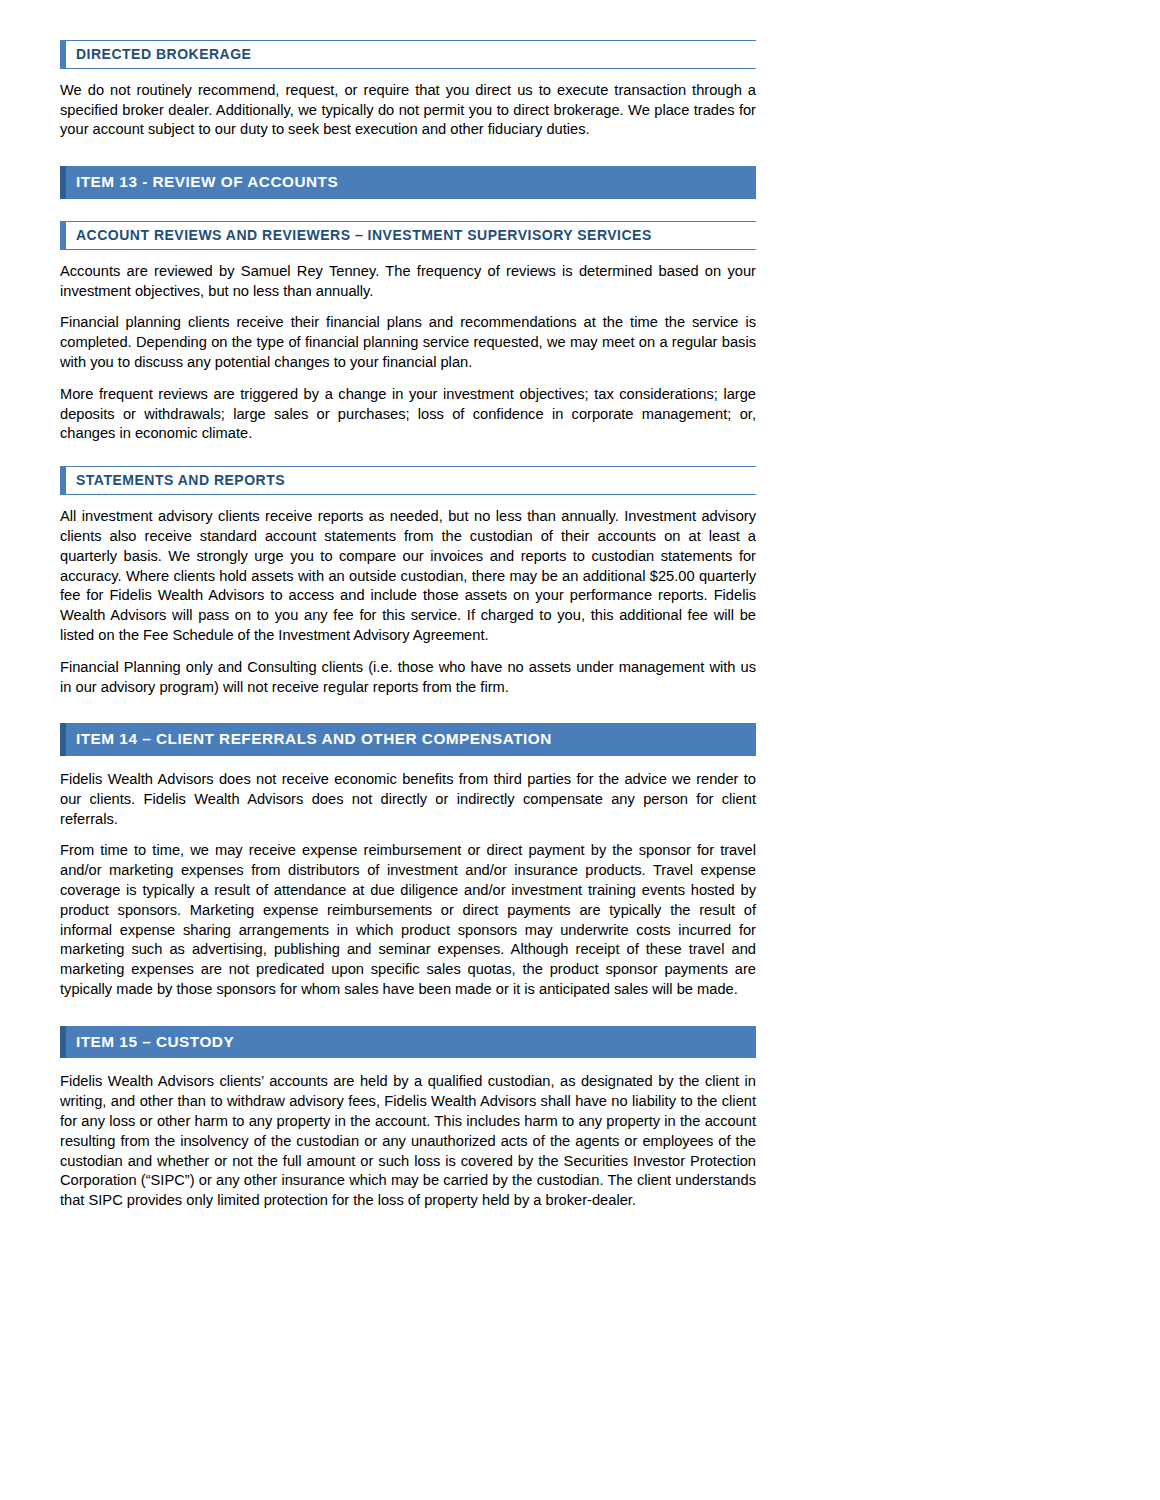DIRECTED BROKERAGE
We do not routinely recommend, request, or require that you direct us to execute transaction through a specified broker dealer. Additionally, we typically do not permit you to direct brokerage. We place trades for your account subject to our duty to seek best execution and other fiduciary duties.
ITEM 13 - REVIEW OF ACCOUNTS
ACCOUNT REVIEWS AND REVIEWERS – INVESTMENT SUPERVISORY SERVICES
Accounts are reviewed by Samuel Rey Tenney. The frequency of reviews is determined based on your investment objectives, but no less than annually.
Financial planning clients receive their financial plans and recommendations at the time the service is completed. Depending on the type of financial planning service requested, we may meet on a regular basis with you to discuss any potential changes to your financial plan.
More frequent reviews are triggered by a change in your investment objectives; tax considerations; large deposits or withdrawals; large sales or purchases; loss of confidence in corporate management; or, changes in economic climate.
STATEMENTS AND REPORTS
All investment advisory clients receive reports as needed, but no less than annually. Investment advisory clients also receive standard account statements from the custodian of their accounts on at least a quarterly basis. We strongly urge you to compare our invoices and reports to custodian statements for accuracy. Where clients hold assets with an outside custodian, there may be an additional $25.00 quarterly fee for Fidelis Wealth Advisors to access and include those assets on your performance reports. Fidelis Wealth Advisors will pass on to you any fee for this service. If charged to you, this additional fee will be listed on the Fee Schedule of the Investment Advisory Agreement.
Financial Planning only and Consulting clients (i.e. those who have no assets under management with us in our advisory program) will not receive regular reports from the firm.
ITEM 14 – CLIENT REFERRALS AND OTHER COMPENSATION
Fidelis Wealth Advisors does not receive economic benefits from third parties for the advice we render to our clients. Fidelis Wealth Advisors does not directly or indirectly compensate any person for client referrals.
From time to time, we may receive expense reimbursement or direct payment by the sponsor for travel and/or marketing expenses from distributors of investment and/or insurance products. Travel expense coverage is typically a result of attendance at due diligence and/or investment training events hosted by product sponsors. Marketing expense reimbursements or direct payments are typically the result of informal expense sharing arrangements in which product sponsors may underwrite costs incurred for marketing such as advertising, publishing and seminar expenses. Although receipt of these travel and marketing expenses are not predicated upon specific sales quotas, the product sponsor payments are typically made by those sponsors for whom sales have been made or it is anticipated sales will be made.
ITEM 15 – CUSTODY
Fidelis Wealth Advisors clients’ accounts are held by a qualified custodian, as designated by the client in writing, and other than to withdraw advisory fees, Fidelis Wealth Advisors shall have no liability to the client for any loss or other harm to any property in the account. This includes harm to any property in the account resulting from the insolvency of the custodian or any unauthorized acts of the agents or employees of the custodian and whether or not the full amount or such loss is covered by the Securities Investor Protection Corporation (“SIPC”) or any other insurance which may be carried by the custodian. The client understands that SIPC provides only limited protection for the loss of property held by a broker-dealer.